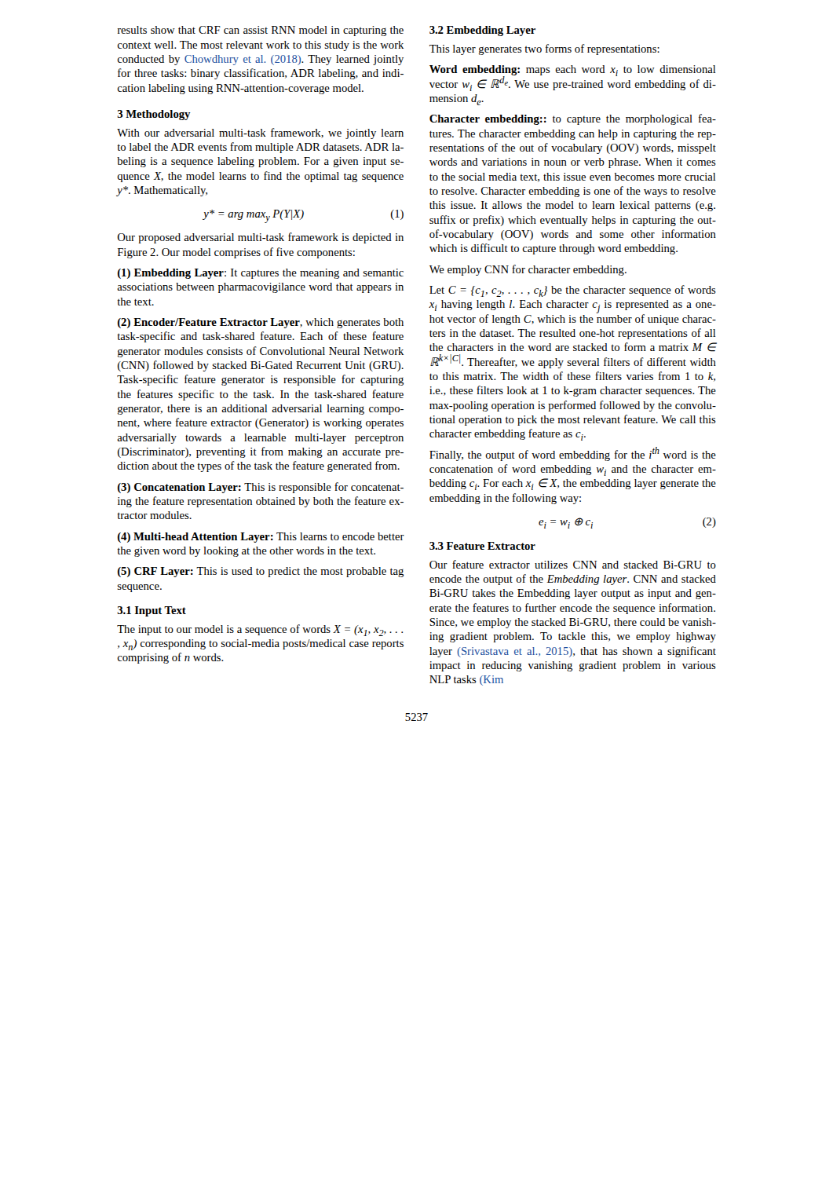results show that CRF can assist RNN model in capturing the context well. The most relevant work to this study is the work conducted by Chowdhury et al. (2018). They learned jointly for three tasks: binary classification, ADR labeling, and indication labeling using RNN-attention-coverage model.
3 Methodology
With our adversarial multi-task framework, we jointly learn to label the ADR events from multiple ADR datasets. ADR labeling is a sequence labeling problem. For a given input sequence X, the model learns to find the optimal tag sequence y*. Mathematically,
(1) y* = arg maxy P(Y|X)
Our proposed adversarial multi-task framework is depicted in Figure 2. Our model comprises of five components:
(1) Embedding Layer: It captures the meaning and semantic associations between pharmacovigilance word that appears in the text.
(2) Encoder/Feature Extractor Layer, which generates both task-specific and task-shared feature. Each of these feature generator modules consists of Convolutional Neural Network (CNN) followed by stacked Bi-Gated Recurrent Unit (GRU). Task-specific feature generator is responsible for capturing the features specific to the task. In the task-shared feature generator, there is an additional adversarial learning component, where feature extractor (Generator) is working operates adversarially towards a learnable multi-layer perceptron (Discriminator), preventing it from making an accurate prediction about the types of the task the feature generated from.
(3) Concatenation Layer: This is responsible for concatenating the feature representation obtained by both the feature extractor modules.
(4) Multi-head Attention Layer: This learns to encode better the given word by looking at the other words in the text.
(5) CRF Layer: This is used to predict the most probable tag sequence.
3.1 Input Text
The input to our model is a sequence of words X = (x1, x2, . . . , xn) corresponding to social-media posts/medical case reports comprising of n words.
3.2 Embedding Layer
This layer generates two forms of representations:
Word embedding: maps each word xi to low dimensional vector wi ∈ ℝde. We use pre-trained word embedding of dimension de.
Character embedding:: to capture the morphological features. The character embedding can help in capturing the representations of the out of vocabulary (OOV) words, misspelt words and variations in noun or verb phrase. When it comes to the social media text, this issue even becomes more crucial to resolve. Character embedding is one of the ways to resolve this issue. It allows the model to learn lexical patterns (e.g. suffix or prefix) which eventually helps in capturing the out-of-vocabulary (OOV) words and some other information which is difficult to capture through word embedding.
We employ CNN for character embedding.
Let C = {c1, c2, . . . , ck} be the character sequence of words xi having length l. Each character cj is represented as a one-hot vector of length C, which is the number of unique characters in the dataset. The resulted one-hot representations of all the characters in the word are stacked to form a matrix M ∈ ℝk×|C|. Thereafter, we apply several filters of different width to this matrix. The width of these filters varies from 1 to k, i.e., these filters look at 1 to k-gram character sequences. The max-pooling operation is performed followed by the convolutional operation to pick the most relevant feature. We call this character embedding feature as ci.
Finally, the output of word embedding for the ith word is the concatenation of word embedding wi and the character embedding ci. For each xi ∈ X, the embedding layer generate the embedding in the following way:
(2) ei = wi ⊕ ci
3.3 Feature Extractor
Our feature extractor utilizes CNN and stacked Bi-GRU to encode the output of the Embedding layer. CNN and stacked Bi-GRU takes the Embedding layer output as input and generate the features to further encode the sequence information. Since, we employ the stacked Bi-GRU, there could be vanishing gradient problem. To tackle this, we employ highway layer (Srivastava et al., 2015), that has shown a significant impact in reducing vanishing gradient problem in various NLP tasks (Kim
5237